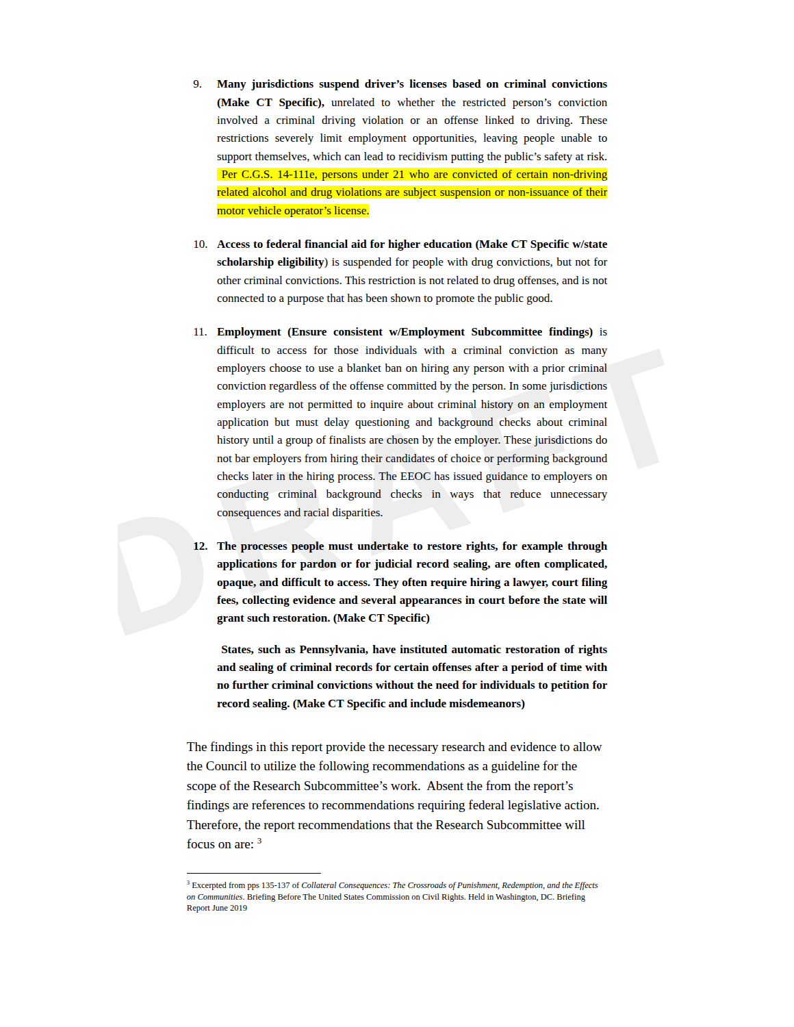DRAFT
9. Many jurisdictions suspend driver’s licenses based on criminal convictions (Make CT Specific), unrelated to whether the restricted person’s conviction involved a criminal driving violation or an offense linked to driving. These restrictions severely limit employment opportunities, leaving people unable to support themselves, which can lead to recidivism putting the public’s safety at risk. Per C.G.S. 14-111e, persons under 21 who are convicted of certain non-driving related alcohol and drug violations are subject suspension or non-issuance of their motor vehicle operator’s license.
10. Access to federal financial aid for higher education (Make CT Specific w/state scholarship eligibility) is suspended for people with drug convictions, but not for other criminal convictions. This restriction is not related to drug offenses, and is not connected to a purpose that has been shown to promote the public good.
11. Employment (Ensure consistent w/Employment Subcommittee findings) is difficult to access for those individuals with a criminal conviction as many employers choose to use a blanket ban on hiring any person with a prior criminal conviction regardless of the offense committed by the person. In some jurisdictions employers are not permitted to inquire about criminal history on an employment application but must delay questioning and background checks about criminal history until a group of finalists are chosen by the employer. These jurisdictions do not bar employers from hiring their candidates of choice or performing background checks later in the hiring process. The EEOC has issued guidance to employers on conducting criminal background checks in ways that reduce unnecessary consequences and racial disparities.
12. The processes people must undertake to restore rights, for example through applications for pardon or for judicial record sealing, are often complicated, opaque, and difficult to access. They often require hiring a lawyer, court filing fees, collecting evidence and several appearances in court before the state will grant such restoration. (Make CT Specific)
States, such as Pennsylvania, have instituted automatic restoration of rights and sealing of criminal records for certain offenses after a period of time with no further criminal convictions without the need for individuals to petition for record sealing. (Make CT Specific and include misdemeanors)
The findings in this report provide the necessary research and evidence to allow the Council to utilize the following recommendations as a guideline for the scope of the Research Subcommittee’s work. Absent the from the report’s findings are references to recommendations requiring federal legislative action. Therefore, the report recommendations that the Research Subcommittee will focus on are: 3
3 Excerpted from pps 135-137 of Collateral Consequences: The Crossroads of Punishment, Redemption, and the Effects on Communities. Briefing Before The United States Commission on Civil Rights. Held in Washington, DC. Briefing Report June 2019